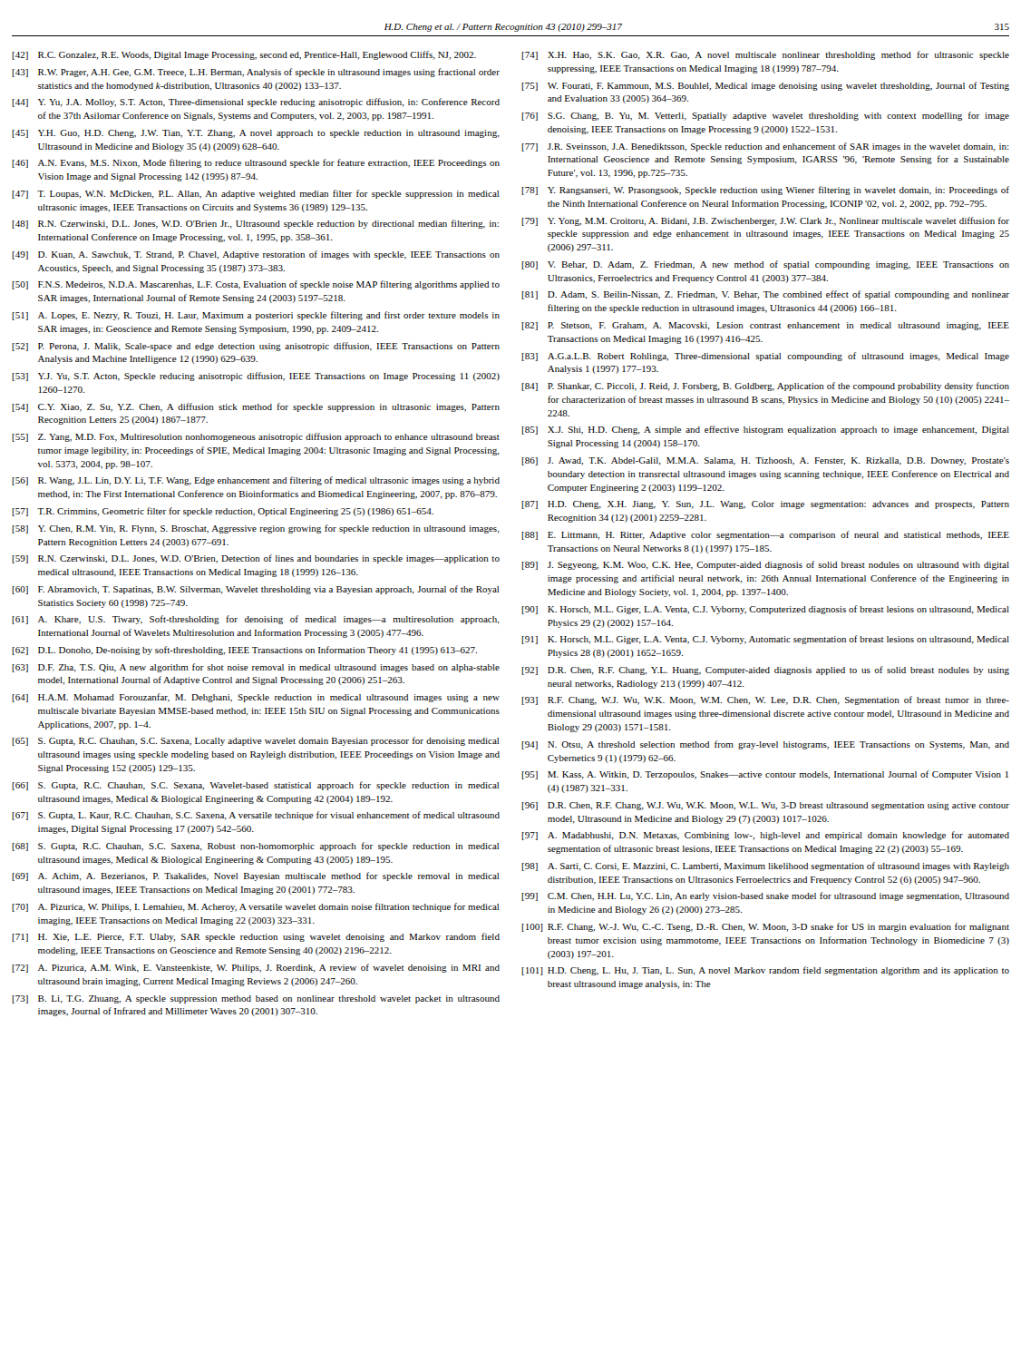H.D. Cheng et al. / Pattern Recognition 43 (2010) 299–317 315
[42] R.C. Gonzalez, R.E. Woods, Digital Image Processing, second ed, Prentice-Hall, Englewood Cliffs, NJ, 2002.
[43] R.W. Prager, A.H. Gee, G.M. Treece, L.H. Berman, Analysis of speckle in ultrasound images using fractional order statistics and the homodyned k-distribution, Ultrasonics 40 (2002) 133–137.
[44] Y. Yu, J.A. Molloy, S.T. Acton, Three-dimensional speckle reducing anisotropic diffusion, in: Conference Record of the 37th Asilomar Conference on Signals, Systems and Computers, vol. 2, 2003, pp. 1987–1991.
[45] Y.H. Guo, H.D. Cheng, J.W. Tian, Y.T. Zhang, A novel approach to speckle reduction in ultrasound imaging, Ultrasound in Medicine and Biology 35 (4) (2009) 628–640.
[46] A.N. Evans, M.S. Nixon, Mode filtering to reduce ultrasound speckle for feature extraction, IEEE Proceedings on Vision Image and Signal Processing 142 (1995) 87–94.
[47] T. Loupas, W.N. McDicken, P.L. Allan, An adaptive weighted median filter for speckle suppression in medical ultrasonic images, IEEE Transactions on Circuits and Systems 36 (1989) 129–135.
[48] R.N. Czerwinski, D.L. Jones, W.D. O'Brien Jr., Ultrasound speckle reduction by directional median filtering, in: International Conference on Image Processing, vol. 1, 1995, pp. 358–361.
[49] D. Kuan, A. Sawchuk, T. Strand, P. Chavel, Adaptive restoration of images with speckle, IEEE Transactions on Acoustics, Speech, and Signal Processing 35 (1987) 373–383.
[50] F.N.S. Medeiros, N.D.A. Mascarenhas, L.F. Costa, Evaluation of speckle noise MAP filtering algorithms applied to SAR images, International Journal of Remote Sensing 24 (2003) 5197–5218.
[51] A. Lopes, E. Nezry, R. Touzi, H. Laur, Maximum a posteriori speckle filtering and first order texture models in SAR images, in: Geoscience and Remote Sensing Symposium, 1990, pp. 2409–2412.
[52] P. Perona, J. Malik, Scale-space and edge detection using anisotropic diffusion, IEEE Transactions on Pattern Analysis and Machine Intelligence 12 (1990) 629–639.
[53] Y.J. Yu, S.T. Acton, Speckle reducing anisotropic diffusion, IEEE Transactions on Image Processing 11 (2002) 1260–1270.
[54] C.Y. Xiao, Z. Su, Y.Z. Chen, A diffusion stick method for speckle suppression in ultrasonic images, Pattern Recognition Letters 25 (2004) 1867–1877.
[55] Z. Yang, M.D. Fox, Multiresolution nonhomogeneous anisotropic diffusion approach to enhance ultrasound breast tumor image legibility, in: Proceedings of SPIE, Medical Imaging 2004: Ultrasonic Imaging and Signal Processing, vol. 5373, 2004, pp. 98–107.
[56] R. Wang, J.L. Lin, D.Y. Li, T.F. Wang, Edge enhancement and filtering of medical ultrasonic images using a hybrid method, in: The First International Conference on Bioinformatics and Biomedical Engineering, 2007, pp. 876–879.
[57] T.R. Crimmins, Geometric filter for speckle reduction, Optical Engineering 25 (5) (1986) 651–654.
[58] Y. Chen, R.M. Yin, R. Flynn, S. Broschat, Aggressive region growing for speckle reduction in ultrasound images, Pattern Recognition Letters 24 (2003) 677–691.
[59] R.N. Czerwinski, D.L. Jones, W.D. O'Brien, Detection of lines and boundaries in speckle images—application to medical ultrasound, IEEE Transactions on Medical Imaging 18 (1999) 126–136.
[60] F. Abramovich, T. Sapatinas, B.W. Silverman, Wavelet thresholding via a Bayesian approach, Journal of the Royal Statistics Society 60 (1998) 725–749.
[61] A. Khare, U.S. Tiwary, Soft-thresholding for denoising of medical images—a multiresolution approach, International Journal of Wavelets Multiresolution and Information Processing 3 (2005) 477–496.
[62] D.L. Donoho, De-noising by soft-thresholding, IEEE Transactions on Information Theory 41 (1995) 613–627.
[63] D.F. Zha, T.S. Qiu, A new algorithm for shot noise removal in medical ultrasound images based on alpha-stable model, International Journal of Adaptive Control and Signal Processing 20 (2006) 251–263.
[64] H.A.M. Mohamad Forouzanfar, M. Dehghani, Speckle reduction in medical ultrasound images using a new multiscale bivariate Bayesian MMSE-based method, in: IEEE 15th SIU on Signal Processing and Communications Applications, 2007, pp. 1–4.
[65] S. Gupta, R.C. Chauhan, S.C. Saxena, Locally adaptive wavelet domain Bayesian processor for denoising medical ultrasound images using speckle modeling based on Rayleigh distribution, IEEE Proceedings on Vision Image and Signal Processing 152 (2005) 129–135.
[66] S. Gupta, R.C. Chauhan, S.C. Sexana, Wavelet-based statistical approach for speckle reduction in medical ultrasound images, Medical & Biological Engineering & Computing 42 (2004) 189–192.
[67] S. Gupta, L. Kaur, R.C. Chauhan, S.C. Saxena, A versatile technique for visual enhancement of medical ultrasound images, Digital Signal Processing 17 (2007) 542–560.
[68] S. Gupta, R.C. Chauhan, S.C. Saxena, Robust non-homomorphic approach for speckle reduction in medical ultrasound images, Medical & Biological Engineering & Computing 43 (2005) 189–195.
[69] A. Achim, A. Bezerianos, P. Tsakalides, Novel Bayesian multiscale method for speckle removal in medical ultrasound images, IEEE Transactions on Medical Imaging 20 (2001) 772–783.
[70] A. Pizurica, W. Philips, I. Lemahieu, M. Acheroy, A versatile wavelet domain noise filtration technique for medical imaging, IEEE Transactions on Medical Imaging 22 (2003) 323–331.
[71] H. Xie, L.E. Pierce, F.T. Ulaby, SAR speckle reduction using wavelet denoising and Markov random field modeling, IEEE Transactions on Geoscience and Remote Sensing 40 (2002) 2196–2212.
[72] A. Pizurica, A.M. Wink, E. Vansteenkiste, W. Philips, J. Roerdink, A review of wavelet denoising in MRI and ultrasound brain imaging, Current Medical Imaging Reviews 2 (2006) 247–260.
[73] B. Li, T.G. Zhuang, A speckle suppression method based on nonlinear threshold wavelet packet in ultrasound images, Journal of Infrared and Millimeter Waves 20 (2001) 307–310.
[74] X.H. Hao, S.K. Gao, X.R. Gao, A novel multiscale nonlinear thresholding method for ultrasonic speckle suppressing, IEEE Transactions on Medical Imaging 18 (1999) 787–794.
[75] W. Fourati, F. Kammoun, M.S. Bouhlel, Medical image denoising using wavelet thresholding, Journal of Testing and Evaluation 33 (2005) 364–369.
[76] S.G. Chang, B. Yu, M. Vetterli, Spatially adaptive wavelet thresholding with context modelling for image denoising, IEEE Transactions on Image Processing 9 (2000) 1522–1531.
[77] J.R. Sveinsson, J.A. Benediktsson, Speckle reduction and enhancement of SAR images in the wavelet domain, in: International Geoscience and Remote Sensing Symposium, IGARSS '96, 'Remote Sensing for a Sustainable Future', vol. 13, 1996, pp.725–735.
[78] Y. Rangsanseri, W. Prasongsook, Speckle reduction using Wiener filtering in wavelet domain, in: Proceedings of the Ninth International Conference on Neural Information Processing, ICONIP '02, vol. 2, 2002, pp. 792–795.
[79] Y. Yong, M.M. Croitoru, A. Bidani, J.B. Zwischenberger, J.W. Clark Jr., Nonlinear multiscale wavelet diffusion for speckle suppression and edge enhancement in ultrasound images, IEEE Transactions on Medical Imaging 25 (2006) 297–311.
[80] V. Behar, D. Adam, Z. Friedman, A new method of spatial compounding imaging, IEEE Transactions on Ultrasonics, Ferroelectrics and Frequency Control 41 (2003) 377–384.
[81] D. Adam, S. Beilin-Nissan, Z. Friedman, V. Behar, The combined effect of spatial compounding and nonlinear filtering on the speckle reduction in ultrasound images, Ultrasonics 44 (2006) 166–181.
[82] P. Stetson, F. Graham, A. Macovski, Lesion contrast enhancement in medical ultrasound imaging, IEEE Transactions on Medical Imaging 16 (1997) 416–425.
[83] A.G.a.L.B. Robert Rohlinga, Three-dimensional spatial compounding of ultrasound images, Medical Image Analysis 1 (1997) 177–193.
[84] P. Shankar, C. Piccoli, J. Reid, J. Forsberg, B. Goldberg, Application of the compound probability density function for characterization of breast masses in ultrasound B scans, Physics in Medicine and Biology 50 (10) (2005) 2241–2248.
[85] X.J. Shi, H.D. Cheng, A simple and effective histogram equalization approach to image enhancement, Digital Signal Processing 14 (2004) 158–170.
[86] J. Awad, T.K. Abdel-Galil, M.M.A. Salama, H. Tizhoosh, A. Fenster, K. Rizkalla, D.B. Downey, Prostate's boundary detection in transrectal ultrasound images using scanning technique, IEEE Conference on Electrical and Computer Engineering 2 (2003) 1199–1202.
[87] H.D. Cheng, X.H. Jiang, Y. Sun, J.L. Wang, Color image segmentation: advances and prospects, Pattern Recognition 34 (12) (2001) 2259–2281.
[88] E. Littmann, H. Ritter, Adaptive color segmentation—a comparison of neural and statistical methods, IEEE Transactions on Neural Networks 8 (1) (1997) 175–185.
[89] J. Segyeong, K.M. Woo, C.K. Hee, Computer-aided diagnosis of solid breast nodules on ultrasound with digital image processing and artificial neural network, in: 26th Annual International Conference of the Engineering in Medicine and Biology Society, vol. 1, 2004, pp. 1397–1400.
[90] K. Horsch, M.L. Giger, L.A. Venta, C.J. Vyborny, Computerized diagnosis of breast lesions on ultrasound, Medical Physics 29 (2) (2002) 157–164.
[91] K. Horsch, M.L. Giger, L.A. Venta, C.J. Vyborny, Automatic segmentation of breast lesions on ultrasound, Medical Physics 28 (8) (2001) 1652–1659.
[92] D.R. Chen, R.F. Chang, Y.L. Huang, Computer-aided diagnosis applied to us of solid breast nodules by using neural networks, Radiology 213 (1999) 407–412.
[93] R.F. Chang, W.J. Wu, W.K. Moon, W.M. Chen, W. Lee, D.R. Chen, Segmentation of breast tumor in three-dimensional ultrasound images using three-dimensional discrete active contour model, Ultrasound in Medicine and Biology 29 (2003) 1571–1581.
[94] N. Otsu, A threshold selection method from gray-level histograms, IEEE Transactions on Systems, Man, and Cybernetics 9 (1) (1979) 62–66.
[95] M. Kass, A. Witkin, D. Terzopoulos, Snakes—active contour models, International Journal of Computer Vision 1 (4) (1987) 321–331.
[96] D.R. Chen, R.F. Chang, W.J. Wu, W.K. Moon, W.L. Wu, 3-D breast ultrasound segmentation using active contour model, Ultrasound in Medicine and Biology 29 (7) (2003) 1017–1026.
[97] A. Madabhushi, D.N. Metaxas, Combining low-, high-level and empirical domain knowledge for automated segmentation of ultrasonic breast lesions, IEEE Transactions on Medical Imaging 22 (2) (2003) 55–169.
[98] A. Sarti, C. Corsi, E. Mazzini, C. Lamberti, Maximum likelihood segmentation of ultrasound images with Rayleigh distribution, IEEE Transactions on Ultrasonics Ferroelectrics and Frequency Control 52 (6) (2005) 947–960.
[99] C.M. Chen, H.H. Lu, Y.C. Lin, An early vision-based snake model for ultrasound image segmentation, Ultrasound in Medicine and Biology 26 (2) (2000) 273–285.
[100] R.F. Chang, W.-J. Wu, C.-C. Tseng, D.-R. Chen, W. Moon, 3-D snake for US in margin evaluation for malignant breast tumor excision using mammotome, IEEE Transactions on Information Technology in Biomedicine 7 (3) (2003) 197–201.
[101] H.D. Cheng, L. Hu, J. Tian, L. Sun, A novel Markov random field segmentation algorithm and its application to breast ultrasound image analysis, in: The